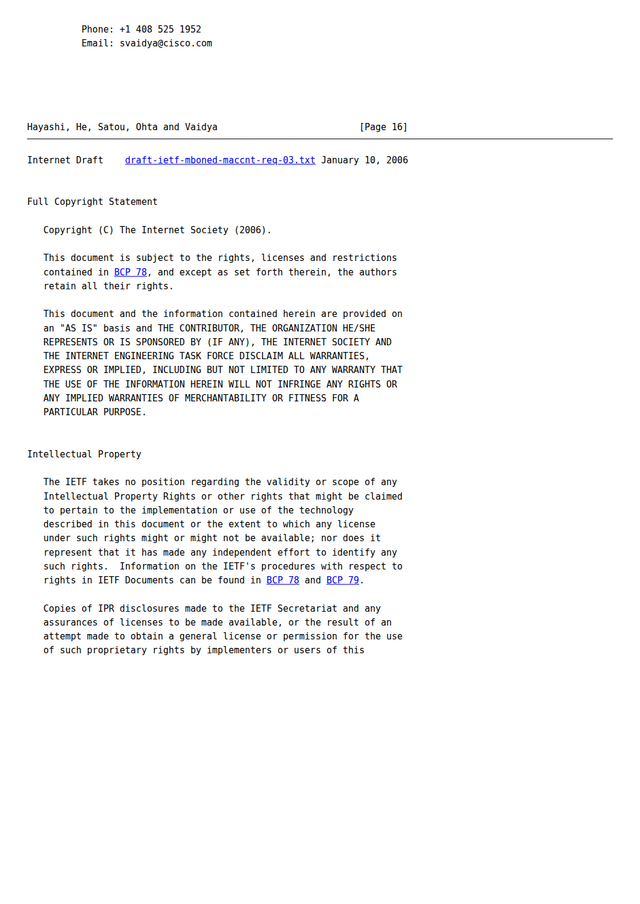Phone: +1 408 525 1952
          Email: svaidya@cisco.com
Hayashi, He, Satou, Ohta and Vaidya                          [Page 16]
Internet Draft    draft-ietf-mboned-maccnt-req-03.txt January 10, 2006
Full Copyright Statement

   Copyright (C) The Internet Society (2006).

   This document is subject to the rights, licenses and restrictions
   contained in BCP 78, and except as set forth therein, the authors
   retain all their rights.

   This document and the information contained herein are provided on
   an "AS IS" basis and THE CONTRIBUTOR, THE ORGANIZATION HE/SHE
   REPRESENTS OR IS SPONSORED BY (IF ANY), THE INTERNET SOCIETY AND
   THE INTERNET ENGINEERING TASK FORCE DISCLAIM ALL WARRANTIES,
   EXPRESS OR IMPLIED, INCLUDING BUT NOT LIMITED TO ANY WARRANTY THAT
   THE USE OF THE INFORMATION HEREIN WILL NOT INFRINGE ANY RIGHTS OR
   ANY IMPLIED WARRANTIES OF MERCHANTABILITY OR FITNESS FOR A
   PARTICULAR PURPOSE.


Intellectual Property

   The IETF takes no position regarding the validity or scope of any
   Intellectual Property Rights or other rights that might be claimed
   to pertain to the implementation or use of the technology
   described in this document or the extent to which any license
   under such rights might or might not be available; nor does it
   represent that it has made any independent effort to identify any
   such rights.  Information on the IETF's procedures with respect to
   rights in IETF Documents can be found in BCP 78 and BCP 79.

   Copies of IPR disclosures made to the IETF Secretariat and any
   assurances of licenses to be made available, or the result of an
   attempt made to obtain a general license or permission for the use
   of such proprietary rights by implementers or users of this